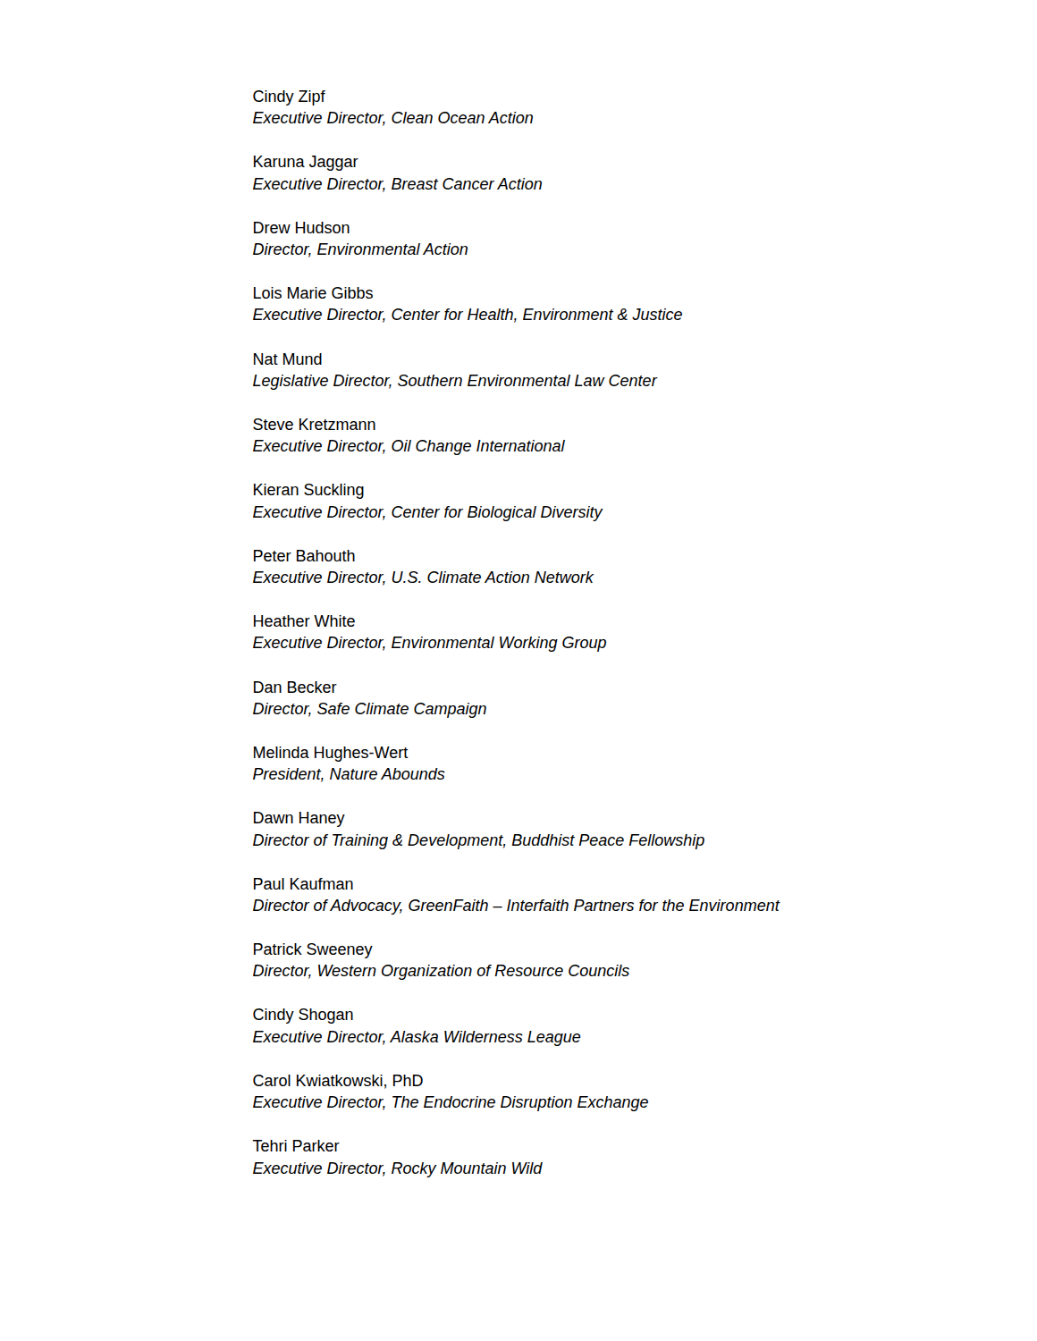Cindy Zipf
Executive Director, Clean Ocean Action
Karuna Jaggar
Executive Director, Breast Cancer Action
Drew Hudson
Director, Environmental Action
Lois Marie Gibbs
Executive Director, Center for Health, Environment & Justice
Nat Mund
Legislative Director, Southern Environmental Law Center
Steve Kretzmann
Executive Director, Oil Change International
Kieran Suckling
Executive Director, Center for Biological Diversity
Peter Bahouth
Executive Director, U.S. Climate Action Network
Heather White
Executive Director, Environmental Working Group
Dan Becker
Director, Safe Climate Campaign
Melinda Hughes-Wert
President, Nature Abounds
Dawn Haney
Director of Training & Development, Buddhist Peace Fellowship
Paul Kaufman
Director of Advocacy, GreenFaith – Interfaith Partners for the Environment
Patrick Sweeney
Director, Western Organization of Resource Councils
Cindy Shogan
Executive Director, Alaska Wilderness League
Carol Kwiatkowski, PhD
Executive Director, The Endocrine Disruption Exchange
Tehri Parker
Executive Director, Rocky Mountain Wild